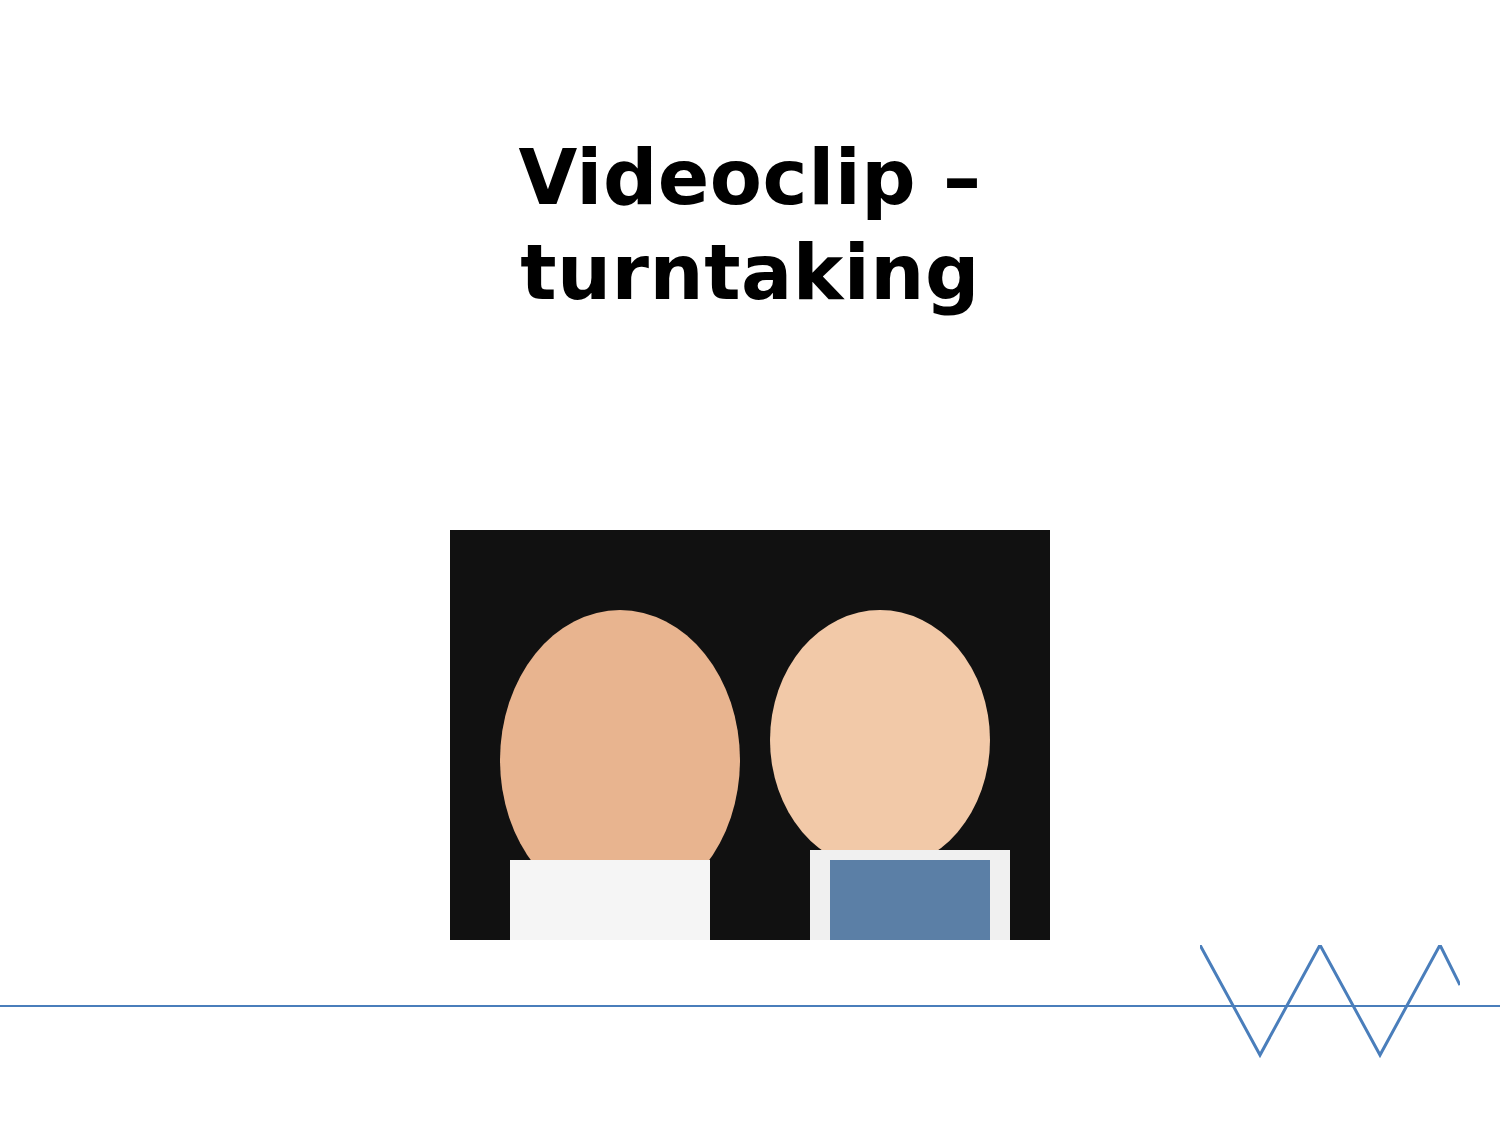Videoclip –
turntaking